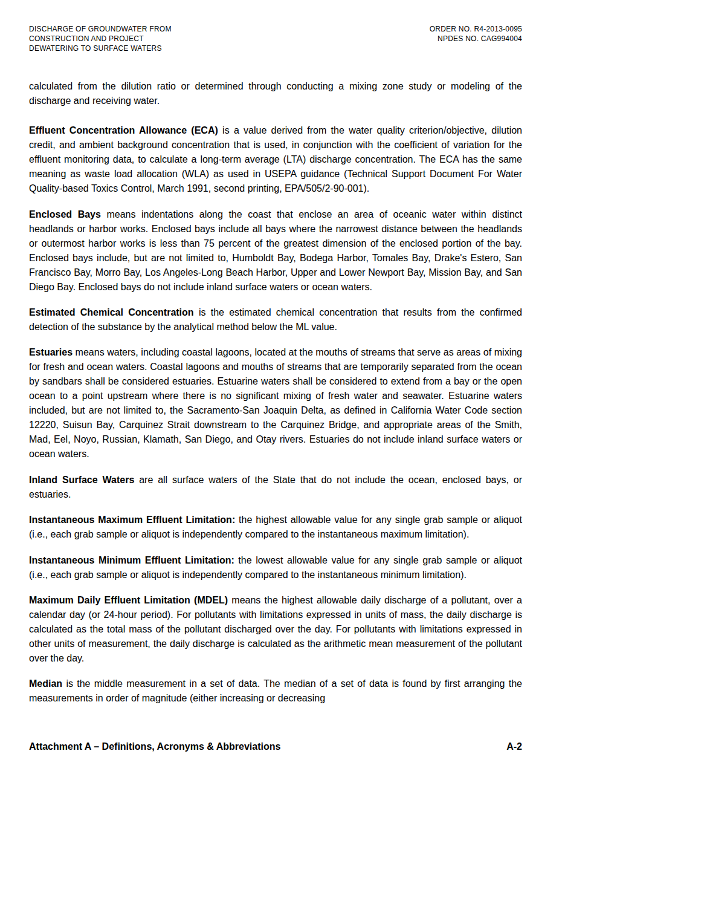DISCHARGE OF GROUNDWATER FROM
CONSTRUCTION AND PROJECT
DEWATERING TO SURFACE WATERS
ORDER NO. R4-2013-0095
NPDES NO. CAG994004
calculated from the dilution ratio or determined through conducting a mixing zone study or modeling of the discharge and receiving water.
Effluent Concentration Allowance (ECA) is a value derived from the water quality criterion/objective, dilution credit, and ambient background concentration that is used, in conjunction with the coefficient of variation for the effluent monitoring data, to calculate a long-term average (LTA) discharge concentration. The ECA has the same meaning as waste load allocation (WLA) as used in USEPA guidance (Technical Support Document For Water Quality-based Toxics Control, March 1991, second printing, EPA/505/2-90-001).
Enclosed Bays means indentations along the coast that enclose an area of oceanic water within distinct headlands or harbor works. Enclosed bays include all bays where the narrowest distance between the headlands or outermost harbor works is less than 75 percent of the greatest dimension of the enclosed portion of the bay. Enclosed bays include, but are not limited to, Humboldt Bay, Bodega Harbor, Tomales Bay, Drake's Estero, San Francisco Bay, Morro Bay, Los Angeles-Long Beach Harbor, Upper and Lower Newport Bay, Mission Bay, and San Diego Bay. Enclosed bays do not include inland surface waters or ocean waters.
Estimated Chemical Concentration is the estimated chemical concentration that results from the confirmed detection of the substance by the analytical method below the ML value.
Estuaries means waters, including coastal lagoons, located at the mouths of streams that serve as areas of mixing for fresh and ocean waters. Coastal lagoons and mouths of streams that are temporarily separated from the ocean by sandbars shall be considered estuaries. Estuarine waters shall be considered to extend from a bay or the open ocean to a point upstream where there is no significant mixing of fresh water and seawater. Estuarine waters included, but are not limited to, the Sacramento-San Joaquin Delta, as defined in California Water Code section 12220, Suisun Bay, Carquinez Strait downstream to the Carquinez Bridge, and appropriate areas of the Smith, Mad, Eel, Noyo, Russian, Klamath, San Diego, and Otay rivers. Estuaries do not include inland surface waters or ocean waters.
Inland Surface Waters are all surface waters of the State that do not include the ocean, enclosed bays, or estuaries.
Instantaneous Maximum Effluent Limitation: the highest allowable value for any single grab sample or aliquot (i.e., each grab sample or aliquot is independently compared to the instantaneous maximum limitation).
Instantaneous Minimum Effluent Limitation: the lowest allowable value for any single grab sample or aliquot (i.e., each grab sample or aliquot is independently compared to the instantaneous minimum limitation).
Maximum Daily Effluent Limitation (MDEL) means the highest allowable daily discharge of a pollutant, over a calendar day (or 24-hour period). For pollutants with limitations expressed in units of mass, the daily discharge is calculated as the total mass of the pollutant discharged over the day. For pollutants with limitations expressed in other units of measurement, the daily discharge is calculated as the arithmetic mean measurement of the pollutant over the day.
Median is the middle measurement in a set of data. The median of a set of data is found by first arranging the measurements in order of magnitude (either increasing or decreasing
Attachment A – Definitions, Acronyms & Abbreviations
A-2